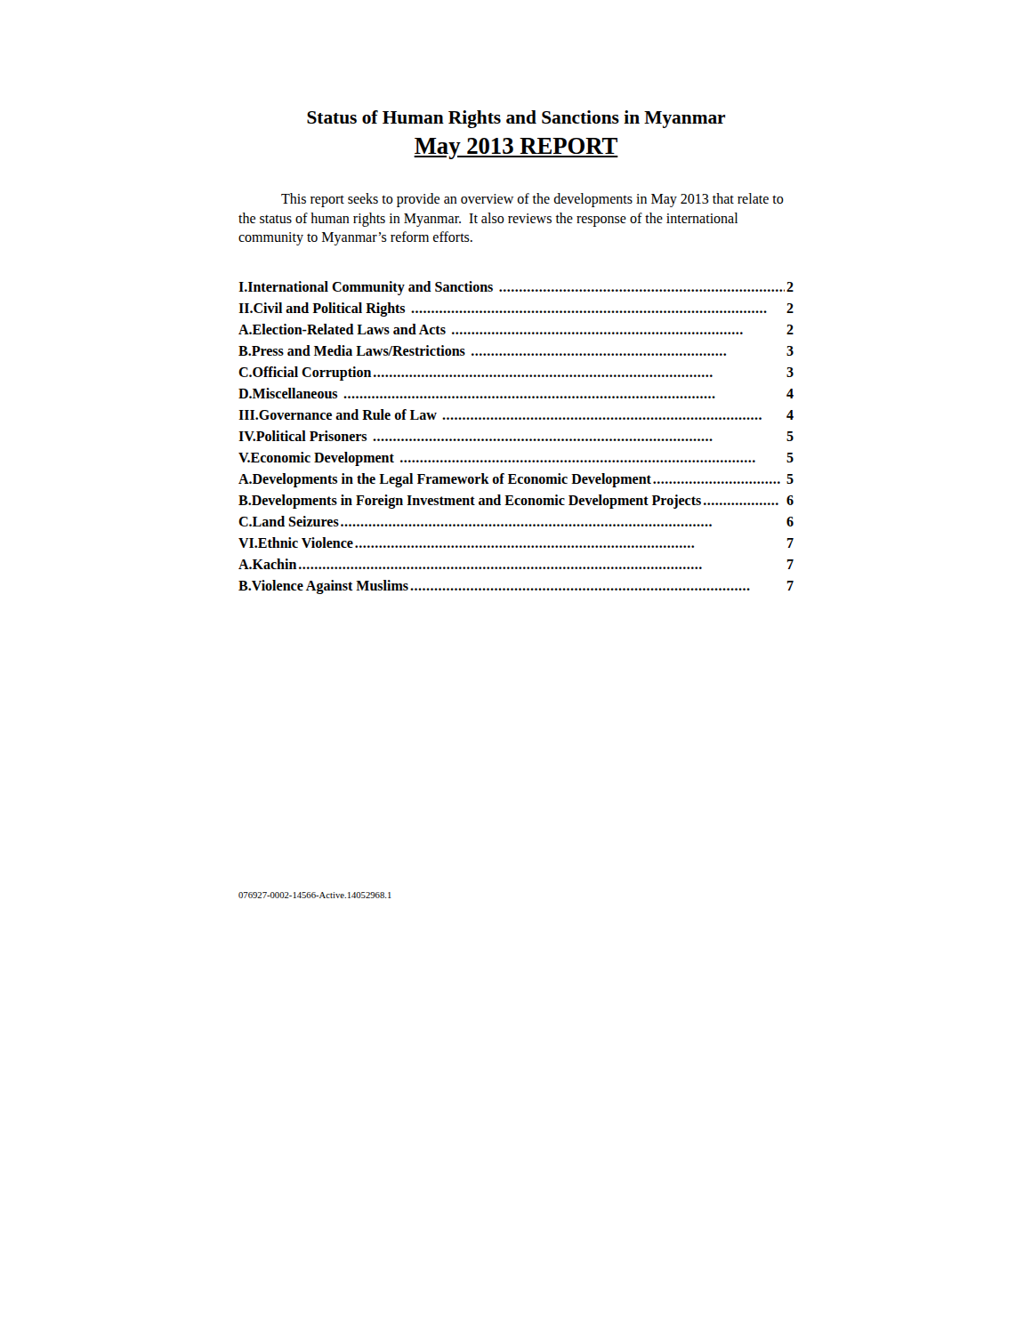Status of Human Rights and Sanctions in Myanmar
May 2013 REPORT
This report seeks to provide an overview of the developments in May 2013 that relate to the status of human rights in Myanmar. It also reviews the response of the international community to Myanmar’s reform efforts.
I.International Community and Sanctions ........................................................................... 2
II.Civil and Political Rights ......................................................................................... 2
A.Election-Related Laws and Acts ......................................................................... 2
B.Press and Media Laws/Restrictions ................................................................ 3
C.Official Corruption ..................................................................................... 3
D.Miscellaneous ............................................................................................. 4
III.Governance and Rule of Law ................................................................................ 4
IV.Political Prisoners ..................................................................................... 5
V.Economic Development ......................................................................................... 5
A.Developments in the Legal Framework of Economic Development ................................ 5
B.Developments in Foreign Investment and Economic Development Projects ................... 6
C.Land Seizures ............................................................................................. 6
VI.Ethnic Violence ..................................................................................... 7
A.Kachin ..................................................................................................... 7
B.Violence Against Muslims ..................................................................................... 7
076927-0002-14566-Active.14052968.1